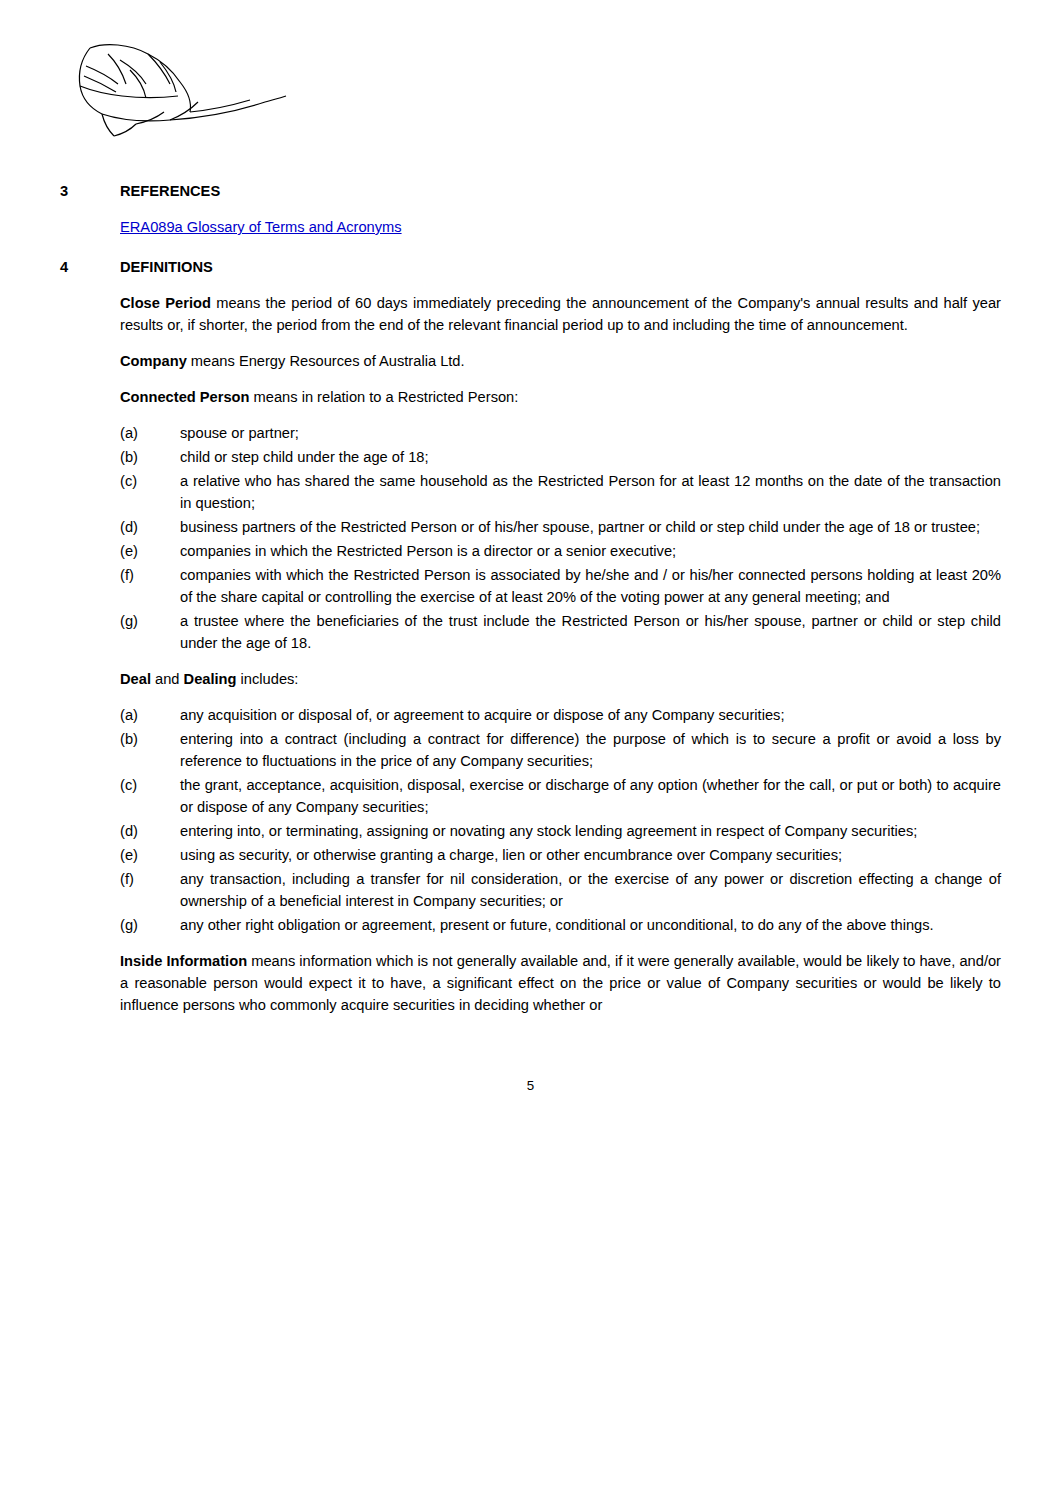3 REFERENCES
ERA089a Glossary of Terms and Acronyms
4 DEFINITIONS
Close Period means the period of 60 days immediately preceding the announcement of the Company's annual results and half year results or, if shorter, the period from the end of the relevant financial period up to and including the time of announcement.
Company means Energy Resources of Australia Ltd.
Connected Person means in relation to a Restricted Person:
spouse or partner;
child or step child under the age of 18;
a relative who has shared the same household as the Restricted Person for at least 12 months on the date of the transaction in question;
business partners of the Restricted Person or of his/her spouse, partner or child or step child under the age of 18 or trustee;
companies in which the Restricted Person is a director or a senior executive;
companies with which the Restricted Person is associated by he/she and / or his/her connected persons holding at least 20% of the share capital or controlling the exercise of at least 20% of the voting power at any general meeting; and
a trustee where the beneficiaries of the trust include the Restricted Person or his/her spouse, partner or child or step child under the age of 18.
Deal and Dealing includes:
any acquisition or disposal of, or agreement to acquire or dispose of any Company securities;
entering into a contract (including a contract for difference) the purpose of which is to secure a profit or avoid a loss by reference to fluctuations in the price of any Company securities;
the grant, acceptance, acquisition, disposal, exercise or discharge of any option (whether for the call, or put or both) to acquire or dispose of any Company securities;
entering into, or terminating, assigning or novating any stock lending agreement in respect of Company securities;
using as security, or otherwise granting a charge, lien or other encumbrance over Company securities;
any transaction, including a transfer for nil consideration, or the exercise of any power or discretion effecting a change of ownership of a beneficial interest in Company securities; or
any other right obligation or agreement, present or future, conditional or unconditional, to do any of the above things.
Inside Information means information which is not generally available and, if it were generally available, would be likely to have, and/or a reasonable person would expect it to have, a significant effect on the price or value of Company securities or would be likely to influence persons who commonly acquire securities in deciding whether or
5